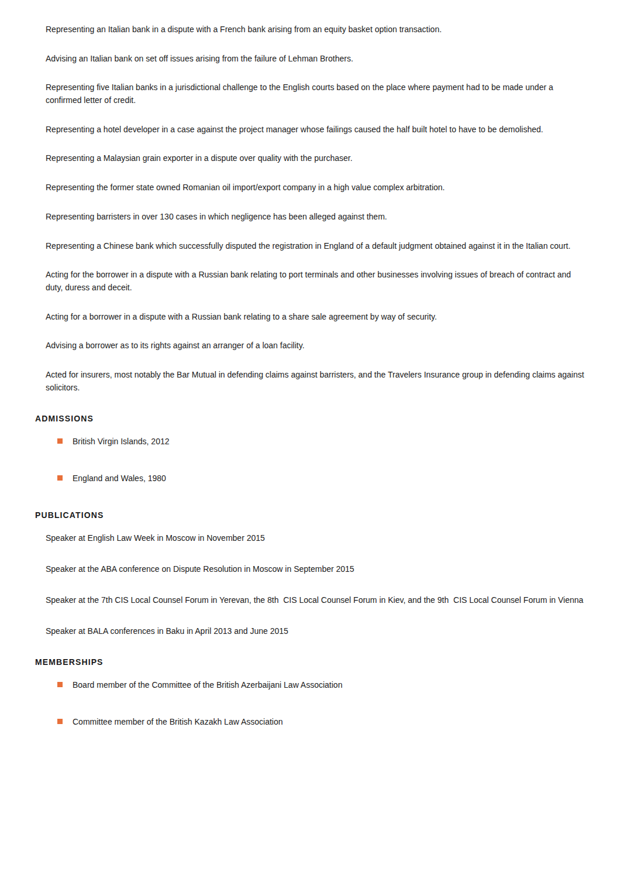Representing an Italian bank in a dispute with a French bank arising from an equity basket option transaction.
Advising an Italian bank on set off issues arising from the failure of Lehman Brothers.
Representing five Italian banks in a jurisdictional challenge to the English courts based on the place where payment had to be made under a confirmed letter of credit.
Representing a hotel developer in a case against the project manager whose failings caused the half built hotel to have to be demolished.
Representing a Malaysian grain exporter in a dispute over quality with the purchaser.
Representing the former state owned Romanian oil import/export company in a high value complex arbitration.
Representing barristers in over 130 cases in which negligence has been alleged against them.
Representing a Chinese bank which successfully disputed the registration in England of a default judgment obtained against it in the Italian court.
Acting for the borrower in a dispute with a Russian bank relating to port terminals and other businesses involving issues of breach of contract and duty, duress and deceit.
Acting for a borrower in a dispute with a Russian bank relating to a share sale agreement by way of security.
Advising a borrower as to its rights against an arranger of a loan facility.
Acted for insurers, most notably the Bar Mutual in defending claims against barristers, and the Travelers Insurance group in defending claims against solicitors.
Admissions
British Virgin Islands, 2012
England and Wales, 1980
Publications
Speaker at English Law Week in Moscow in November 2015
Speaker at the ABA conference on Dispute Resolution in Moscow in September 2015
Speaker at the 7th CIS Local Counsel Forum in Yerevan, the 8th CIS Local Counsel Forum in Kiev, and the 9th CIS Local Counsel Forum in Vienna
Speaker at BALA conferences in Baku in April 2013 and June 2015
Memberships
Board member of the Committee of the British Azerbaijani Law Association
Committee member of the British Kazakh Law Association